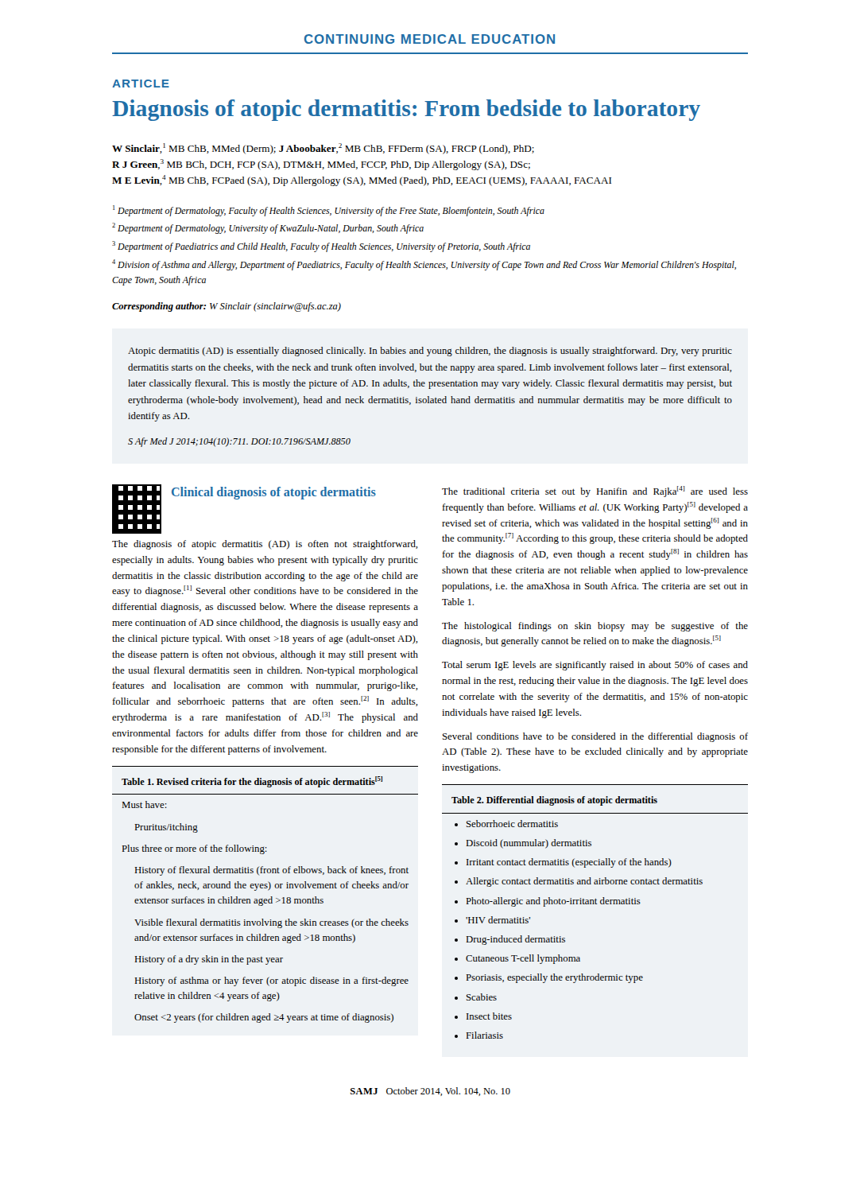CONTINUING MEDICAL EDUCATION
ARTICLE
Diagnosis of atopic dermatitis: From bedside to laboratory
W Sinclair,1 MB ChB, MMed (Derm); J Aboobaker,2 MB ChB, FFDerm (SA), FRCP (Lond), PhD;
R J Green,3 MB BCh, DCH, FCP (SA), DTM&H, MMed, FCCP, PhD, Dip Allergology (SA), DSc;
M E Levin,4 MB ChB, FCPaed (SA), Dip Allergology (SA), MMed (Paed), PhD, EEACI (UEMS), FAAAAI, FACAAI
1 Department of Dermatology, Faculty of Health Sciences, University of the Free State, Bloemfontein, South Africa
2 Department of Dermatology, University of KwaZulu-Natal, Durban, South Africa
3 Department of Paediatrics and Child Health, Faculty of Health Sciences, University of Pretoria, South Africa
4 Division of Asthma and Allergy, Department of Paediatrics, Faculty of Health Sciences, University of Cape Town and Red Cross War Memorial Children's Hospital, Cape Town, South Africa
Corresponding author: W Sinclair (sinclairw@ufs.ac.za)
Atopic dermatitis (AD) is essentially diagnosed clinically. In babies and young children, the diagnosis is usually straightforward. Dry, very pruritic dermatitis starts on the cheeks, with the neck and trunk often involved, but the nappy area spared. Limb involvement follows later – first extensoral, later classically flexural. This is mostly the picture of AD. In adults, the presentation may vary widely. Classic flexural dermatitis may persist, but erythroderma (whole-body involvement), head and neck dermatitis, isolated hand dermatitis and nummular dermatitis may be more difficult to identify as AD.
S Afr Med J 2014;104(10):711. DOI:10.7196/SAMJ.8850
Clinical diagnosis of atopic dermatitis
The diagnosis of atopic dermatitis (AD) is often not straightforward, especially in adults. Young babies who present with typically dry pruritic dermatitis in the classic distribution according to the age of the child are easy to diagnose.[1] Several other conditions have to be considered in the differential diagnosis, as discussed below. Where the disease represents a mere continuation of AD since childhood, the diagnosis is usually easy and the clinical picture typical. With onset >18 years of age (adult-onset AD), the disease pattern is often not obvious, although it may still present with the usual flexural dermatitis seen in children. Non-typical morphological features and localisation are common with nummular, prurigo-like, follicular and seborrhoeic patterns that are often seen.[2] In adults, erythroderma is a rare manifestation of AD.[3] The physical and environmental factors for adults differ from those for children and are responsible for the different patterns of involvement.
Table 1. Revised criteria for the diagnosis of atopic dermatitis [5]
| Must have: |
| Pruritus/itching |
| Plus three or more of the following: |
| History of flexural dermatitis (front of elbows, back of knees, front of ankles, neck, around the eyes) or involvement of cheeks and/or extensor surfaces in children aged >18 months |
| Visible flexural dermatitis involving the skin creases (or the cheeks and/or extensor surfaces in children aged >18 months) |
| History of a dry skin in the past year |
| History of asthma or hay fever (or atopic disease in a first-degree relative in children <4 years of age) |
| Onset <2 years (for children aged ≥4 years at time of diagnosis) |
The traditional criteria set out by Hanifin and Rajka[4] are used less frequently than before. Williams et al. (UK Working Party)[5] developed a revised set of criteria, which was validated in the hospital setting[6] and in the community.[7] According to this group, these criteria should be adopted for the diagnosis of AD, even though a recent study[8] in children has shown that these criteria are not reliable when applied to low-prevalence populations, i.e. the amaXhosa in South Africa. The criteria are set out in Table 1.
The histological findings on skin biopsy may be suggestive of the diagnosis, but generally cannot be relied on to make the diagnosis.[5]
Total serum IgE levels are significantly raised in about 50% of cases and normal in the rest, reducing their value in the diagnosis. The IgE level does not correlate with the severity of the dermatitis, and 15% of non-atopic individuals have raised IgE levels.
Several conditions have to be considered in the differential diagnosis of AD (Table 2). These have to be excluded clinically and by appropriate investigations.
Table 2. Differential diagnosis of atopic dermatitis
| Seborrhoeic dermatitis Discoid (nummular) dermatitis Irritant contact dermatitis (especially of the hands) Allergic contact dermatitis and airborne contact dermatitis Photo-allergic and photo-irritant dermatitis 'HIV dermatitis' Drug-induced dermatitis Cutaneous T-cell lymphoma Psoriasis, especially the erythrodermic type Scabies Insect bites Filariasis |
SAMJ October 2014, Vol. 104, No. 10